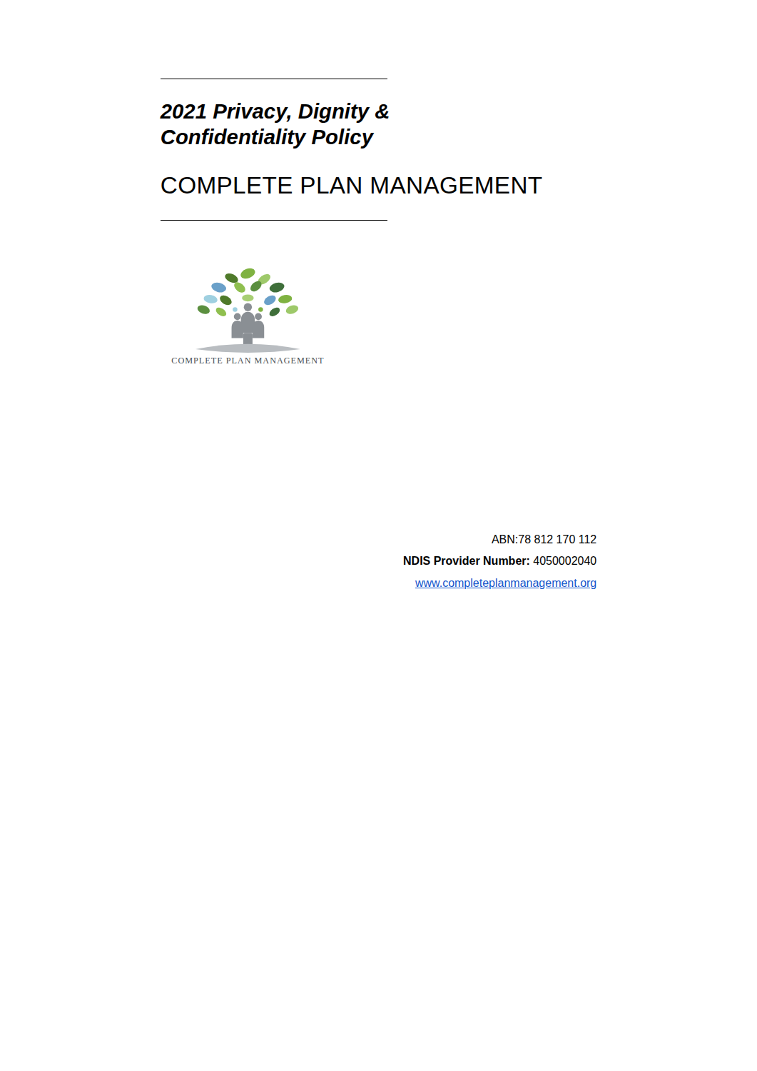2021 Privacy, Dignity & Confidentiality Policy
COMPLETE PLAN MANAGEMENT
Complete Plan Management logo COMPLETE PLAN MANAGEMENT
ABN:78 812 170 112
NDIS Provider Number: 4050002040
www.completeplanmanagement.org